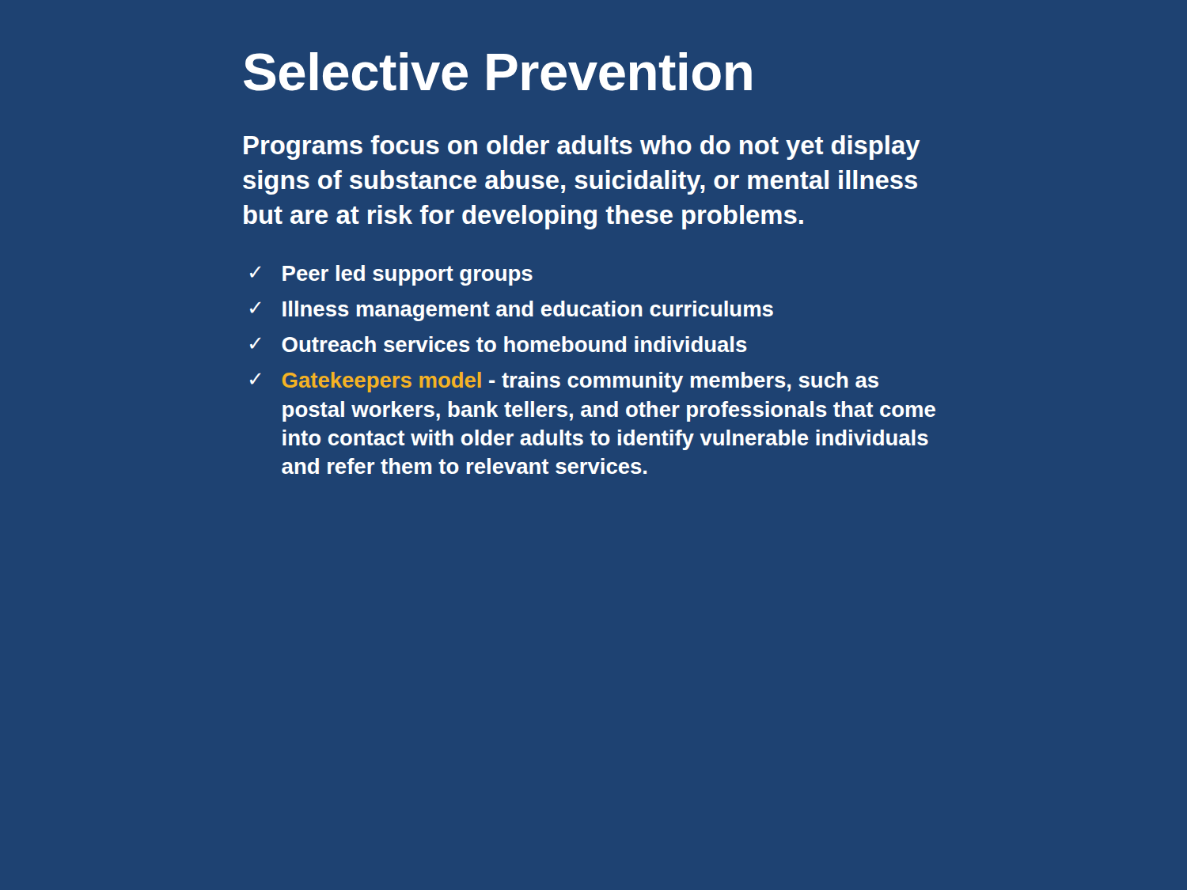Selective Prevention
Programs focus on older adults who do not yet display signs of substance abuse, suicidality, or mental illness but are at risk for developing these problems.
Peer led support groups
Illness management and education curriculums
Outreach services to homebound individuals
Gatekeepers model - trains community members, such as postal workers, bank tellers, and other professionals that come into contact with older adults to identify vulnerable individuals and refer them to relevant services.